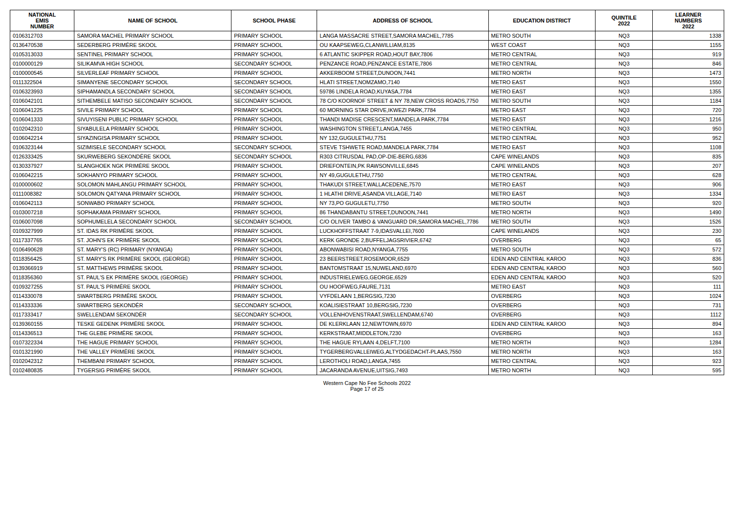| NATIONAL EMIS NUMBER | NAME OF SCHOOL | SCHOOL PHASE | ADDRESS OF SCHOOL | EDUCATION DISTRICT | QUINTILE 2022 | LEARNER NUMBERS 2022 |
| --- | --- | --- | --- | --- | --- | --- |
| 0106312703 | SAMORA MACHEL PRIMARY SCHOOL | PRIMARY SCHOOL | LANGA MASSACRE STREET,SAMORA MACHEL,7785 | METRO SOUTH | NQ3 | 1338 |
| 0136470538 | SEDERBERG PRIMÊRE SKOOL | PRIMARY SCHOOL | OU KAAPSEWEG,CLANWILLIAM,8135 | WEST COAST | NQ3 | 1155 |
| 0105313033 | SENTINEL PRIMARY SCHOOL | PRIMARY SCHOOL | 6 ATLANTIC SKIPPER ROAD,HOUT BAY,7806 | METRO CENTRAL | NQ3 | 919 |
| 0100000129 | SILIKAMVA HIGH SCHOOL | SECONDARY SCHOOL | PENZANCE ROAD,PENZANCE ESTATE,7806 | METRO CENTRAL | NQ3 | 846 |
| 0100000545 | SILVERLEAF PRIMARY SCHOOL | PRIMARY SCHOOL | AKKERBOOM STREET,DUNOON,7441 | METRO NORTH | NQ3 | 1473 |
| 0111322504 | SIMANYENE SECONDARY SCHOOL | SECONDARY SCHOOL | HLATI STREET,NOMZAMO,7140 | METRO EAST | NQ3 | 1550 |
| 0106323993 | SIPHAMANDLA SECONDARY SCHOOL | SECONDARY SCHOOL | 59786 LINDELA ROAD,KUYASA,7784 | METRO EAST | NQ3 | 1355 |
| 0106042101 | SITHEMBELE MATISO SECONDARY SCHOOL | SECONDARY SCHOOL | 78 C/O KOORNOF STREET & NY 78,NEW CROSS ROADS,7750 | METRO SOUTH | NQ3 | 1184 |
| 0106041225 | SIVILE PRIMARY SCHOOL | PRIMARY SCHOOL | 60 MORNING STAR DRIVE,IKWEZI PARK,7784 | METRO EAST | NQ3 | 720 |
| 0106041333 | SIVUYISENI PUBLIC PRIMARY SCHOOL | PRIMARY SCHOOL | THANDI MADISE CRESCENT,MANDELA PARK,7784 | METRO EAST | NQ3 | 1216 |
| 0102042310 | SIYABULELA PRIMARY SCHOOL | PRIMARY SCHOOL | WASHINGTON STREET,LANGA,7455 | METRO CENTRAL | NQ3 | 950 |
| 0106042214 | SIYAZINGISA PRIMARY SCHOOL | PRIMARY SCHOOL | NY 132,GUGULETHU,7751 | METRO CENTRAL | NQ3 | 952 |
| 0106323144 | SIZIMISELE SECONDARY SCHOOL | SECONDARY SCHOOL | STEVE TSHWETE ROAD,MANDELA PARK,7784 | METRO EAST | NQ3 | 1108 |
| 0126333425 | SKURWEBERG SEKONDÊRE SKOOL | SECONDARY SCHOOL | R303 CITRUSDAL PAD,OP-DIE-BERG,6836 | CAPE WINELANDS | NQ3 | 835 |
| 0130337927 | SLANGHOEK NGK PRIMÊRE SKOOL | PRIMARY SCHOOL | DRIEFONTEIN,PK RAWSONVILLE,6845 | CAPE WINELANDS | NQ3 | 207 |
| 0106042215 | SOKHANYO PRIMARY SCHOOL | PRIMARY SCHOOL | NY 49,GUGULETHU,7750 | METRO CENTRAL | NQ3 | 628 |
| 0100000602 | SOLOMON MAHLANGU PRIMARY SCHOOL | PRIMARY SCHOOL | THAKUDI STREET,WALLACEDENE,7570 | METRO EAST | NQ3 | 906 |
| 0111008382 | SOLOMON QATYANA PRIMARY SCHOOL | PRIMARY SCHOOL | 1 HLATHI DRIVE,ASANDA VILLAGE,7140 | METRO EAST | NQ3 | 1334 |
| 0106042113 | SONWABO PRIMARY SCHOOL | PRIMARY SCHOOL | NY 73,PO GUGULETU,7750 | METRO SOUTH | NQ3 | 920 |
| 0103007218 | SOPHAKAMA PRIMARY SCHOOL | PRIMARY SCHOOL | 86 THANDABANTU STREET,DUNOON,7441 | METRO NORTH | NQ3 | 1490 |
| 0106007098 | SOPHUMELELA SECONDARY SCHOOL | SECONDARY SCHOOL | C/O OLIVER TAMBO & VANGUARD DR,SAMORA MACHEL,7786 | METRO SOUTH | NQ3 | 1526 |
| 0109327999 | ST. IDAS RK PRIMÊRE SKOOL | PRIMARY SCHOOL | LUCKHOFFSTRAAT 7-9,IDASVALLEI,7600 | CAPE WINELANDS | NQ3 | 230 |
| 0117337765 | ST. JOHN'S EK PRIMÊRE SKOOL | PRIMARY SCHOOL | KERK GRONDE 2,BUFFELJAGSRIVIER,6742 | OVERBERG | NQ3 | 65 |
| 0106490628 | ST. MARY'S (RC) PRIMARY (NYANGA) | PRIMARY SCHOOL | ABONWABISI ROAD,NYANGA,7755 | METRO SOUTH | NQ3 | 572 |
| 0118356425 | ST. MARY'S RK PRIMÊRE SKOOL (GEORGE) | PRIMARY SCHOOL | 23 BEERSTREET,ROSEMOOR,6529 | EDEN AND CENTRAL KAROO | NQ3 | 836 |
| 0139366919 | ST. MATTHEWS PRIMÊRE SKOOL | PRIMARY SCHOOL | BANTOMSTRAAT 15,NUWELAND,6970 | EDEN AND CENTRAL KAROO | NQ3 | 560 |
| 0118356360 | ST. PAUL'S EK PRIMÊRE SKOOL (GEORGE) | PRIMARY SCHOOL | INDUSTRIELEWEG,GEORGE,6529 | EDEN AND CENTRAL KAROO | NQ3 | 520 |
| 0109327255 | ST. PAUL'S PRIMÊRE SKOOL | PRIMARY SCHOOL | OU HOOFWEG,FAURE,7131 | METRO EAST | NQ3 | 111 |
| 0114330078 | SWARTBERG PRIMÊRE SKOOL | PRIMARY SCHOOL | VYFDELAAN 1,BERGSIG,7230 | OVERBERG | NQ3 | 1024 |
| 0114333336 | SWARTBERG SEKONDÊR | SECONDARY SCHOOL | KOALISIESTRAAT 10,BERGSIG,7230 | OVERBERG | NQ3 | 731 |
| 0117333417 | SWELLENDAM SEKONDÊR | SECONDARY SCHOOL | VOLLENHOVENSTRAAT,SWELLENDAM,6740 | OVERBERG | NQ3 | 1112 |
| 0139360155 | TESKE GEDENK PRIMÊRE SKOOL | PRIMARY SCHOOL | DE KLERKLAAN 12,NEWTOWN,6970 | EDEN AND CENTRAL KAROO | NQ3 | 894 |
| 0114336513 | THE GLEBE PRIMÊRE SKOOL | PRIMARY SCHOOL | KERKSTRAAT,MIDDLETON,7230 | OVERBERG | NQ3 | 163 |
| 0107322334 | THE HAGUE PRIMARY SCHOOL | PRIMARY SCHOOL | THE HAGUE RYLAAN 4,DELFT,7100 | METRO NORTH | NQ3 | 1284 |
| 0101321990 | THE VALLEY PRIMÊRE SKOOL | PRIMARY SCHOOL | TYGERBERGVALLEIWEG,ALTYDGEDACHT-PLAAS,7550 | METRO NORTH | NQ3 | 163 |
| 0102042312 | THEMBANI PRIMARY SCHOOL | PRIMARY SCHOOL | LEROTHOLI ROAD,LANGA,7455 | METRO CENTRAL | NQ3 | 923 |
| 0102480835 | TYGERSIG PRIMÊRE SKOOL | PRIMARY SCHOOL | JACARANDA AVENUE,UITSIG,7493 | METRO NORTH | NQ3 | 595 |
Western Cape No Fee Schools 2022
Page 17 of 25